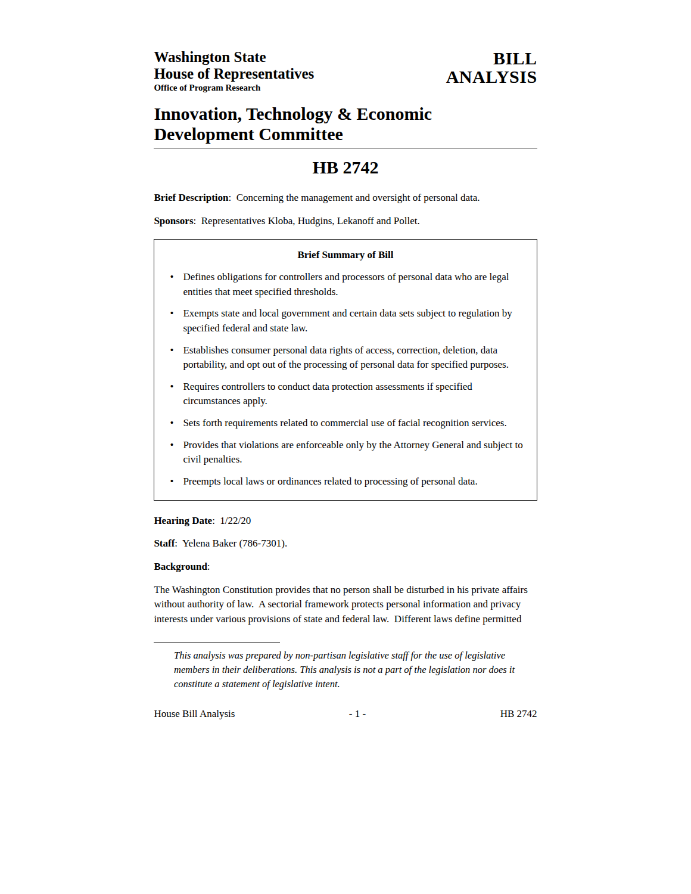Washington State
House of Representatives
Office of Program Research
BILL
ANALYSIS
Innovation, Technology & Economic
Development Committee
HB 2742
Brief Description: Concerning the management and oversight of personal data.
Sponsors: Representatives Kloba, Hudgins, Lekanoff and Pollet.
Brief Summary of Bill
Defines obligations for controllers and processors of personal data who are legal entities that meet specified thresholds.
Exempts state and local government and certain data sets subject to regulation by specified federal and state law.
Establishes consumer personal data rights of access, correction, deletion, data portability, and opt out of the processing of personal data for specified purposes.
Requires controllers to conduct data protection assessments if specified circumstances apply.
Sets forth requirements related to commercial use of facial recognition services.
Provides that violations are enforceable only by the Attorney General and subject to civil penalties.
Preempts local laws or ordinances related to processing of personal data.
Hearing Date: 1/22/20
Staff: Yelena Baker (786-7301).
Background:
The Washington Constitution provides that no person shall be disturbed in his private affairs without authority of law. A sectorial framework protects personal information and privacy interests under various provisions of state and federal law. Different laws define permitted
This analysis was prepared by non-partisan legislative staff for the use of legislative members in their deliberations. This analysis is not a part of the legislation nor does it constitute a statement of legislative intent.
House Bill Analysis
- 1 -
HB 2742